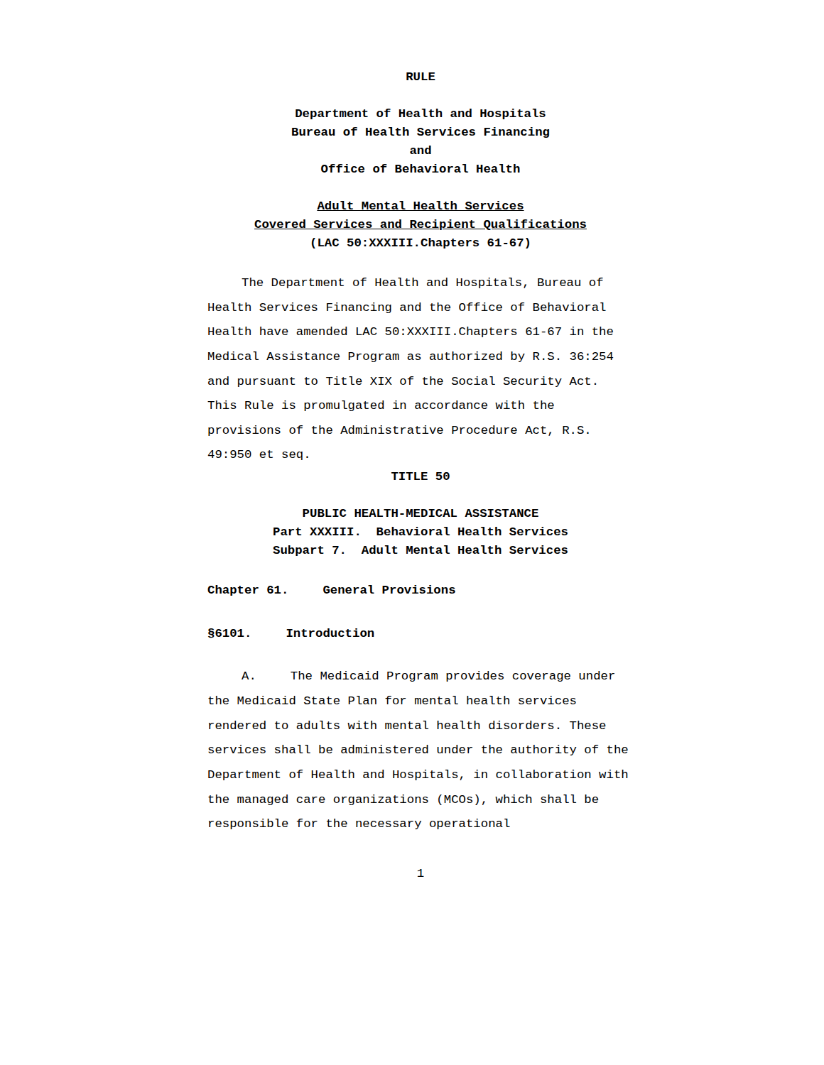RULE
Department of Health and Hospitals
Bureau of Health Services Financing
and
Office of Behavioral Health
Adult Mental Health Services
Covered Services and Recipient Qualifications
(LAC 50:XXXIII.Chapters 61-67)
The Department of Health and Hospitals, Bureau of Health Services Financing and the Office of Behavioral Health have amended LAC 50:XXXIII.Chapters 61-67 in the Medical Assistance Program as authorized by R.S. 36:254 and pursuant to Title XIX of the Social Security Act. This Rule is promulgated in accordance with the provisions of the Administrative Procedure Act, R.S. 49:950 et seq.
TITLE 50
PUBLIC HEALTH-MEDICAL ASSISTANCE
Part XXXIII. Behavioral Health Services
Subpart 7. Adult Mental Health Services
Chapter 61. General Provisions
§6101. Introduction
A. The Medicaid Program provides coverage under the Medicaid State Plan for mental health services rendered to adults with mental health disorders. These services shall be administered under the authority of the Department of Health and Hospitals, in collaboration with the managed care organizations (MCOs), which shall be responsible for the necessary operational
1